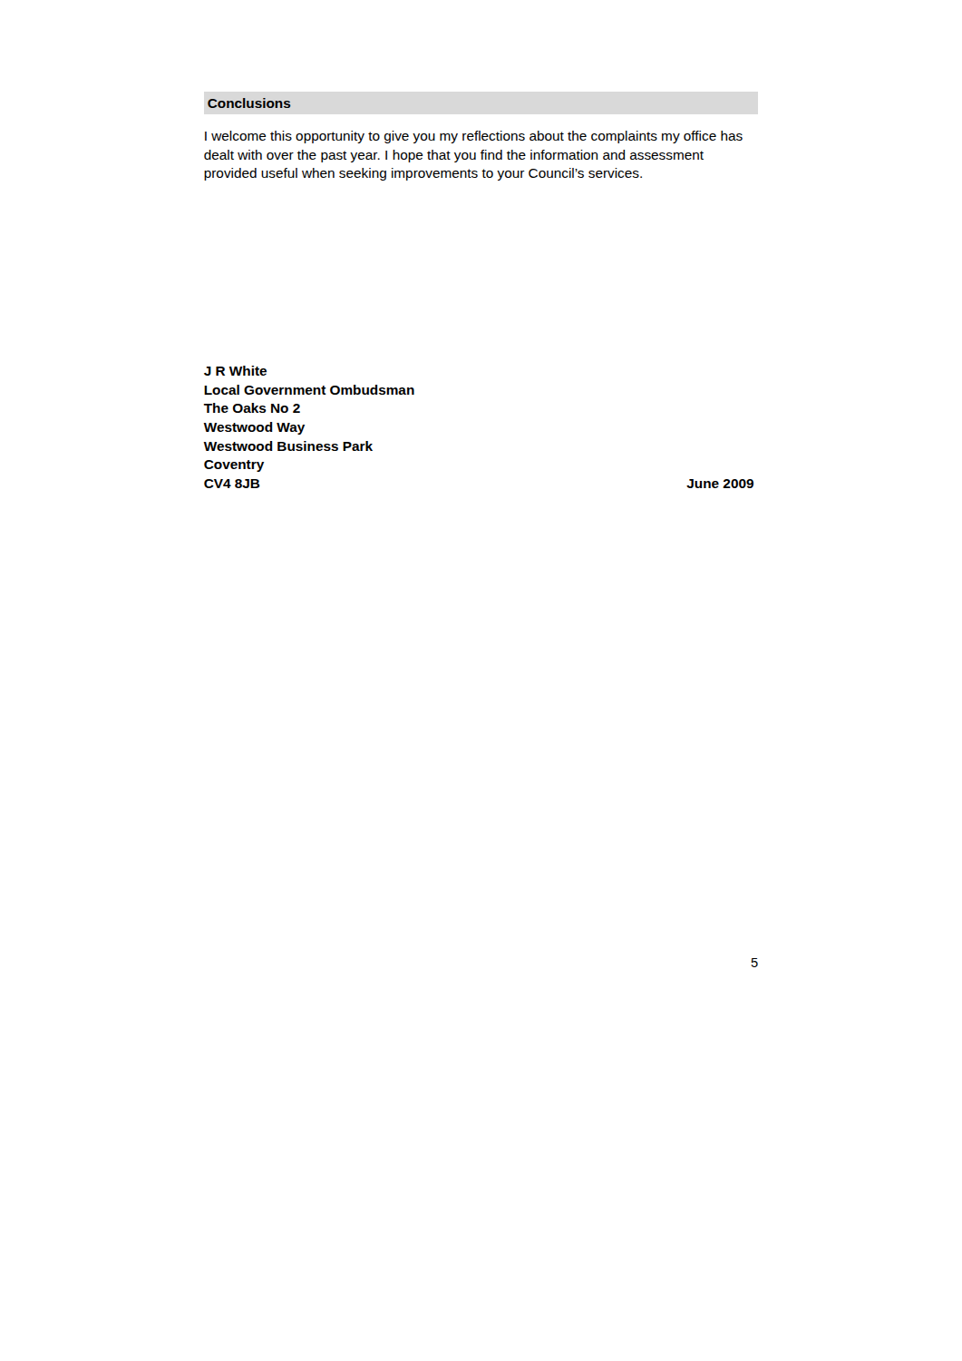Conclusions
I welcome this opportunity to give you my reflections about the complaints my office has dealt with over the past year. I hope that you find the information and assessment provided useful when seeking improvements to your Council’s services.
J R White Local Government Ombudsman The Oaks No 2 Westwood Way Westwood Business Park Coventry CV4 8JB June 2009
5